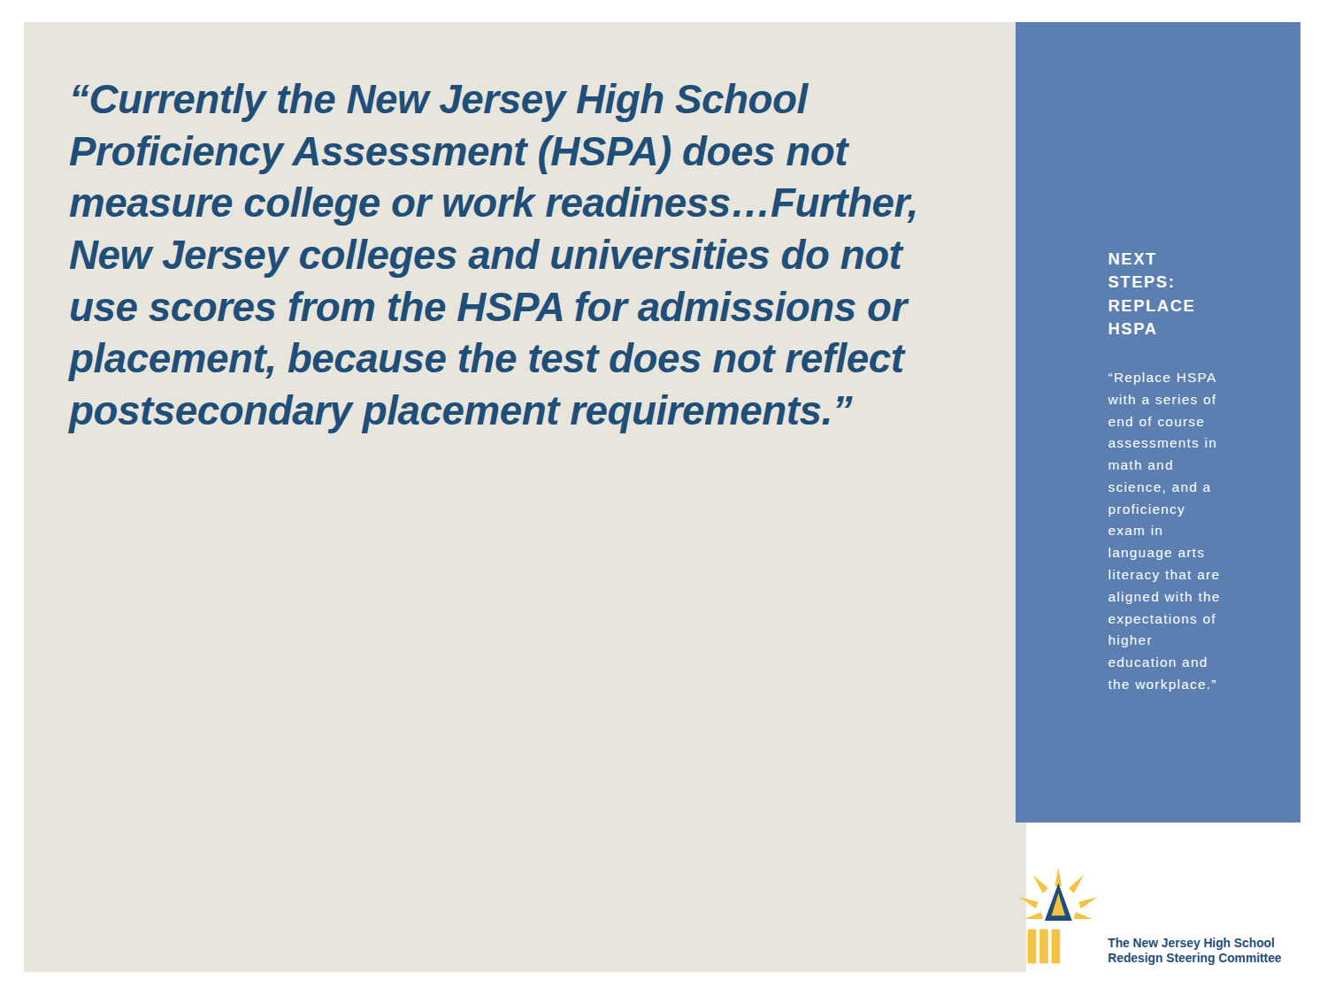“Currently the New Jersey High School Proficiency Assessment (HSPA) does not measure college or work readiness…Further, New Jersey colleges and universities do not use scores from the HSPA for admissions or placement, because the test does not reflect postsecondary placement requirements.”
Next Steps: Replace HSPA
“Replace HSPA with a series of end of course assessments in math and science, and a proficiency exam in language arts literacy that are aligned with the expectations of higher education and the workplace.”
The New Jersey High School
Redesign Steering Committee